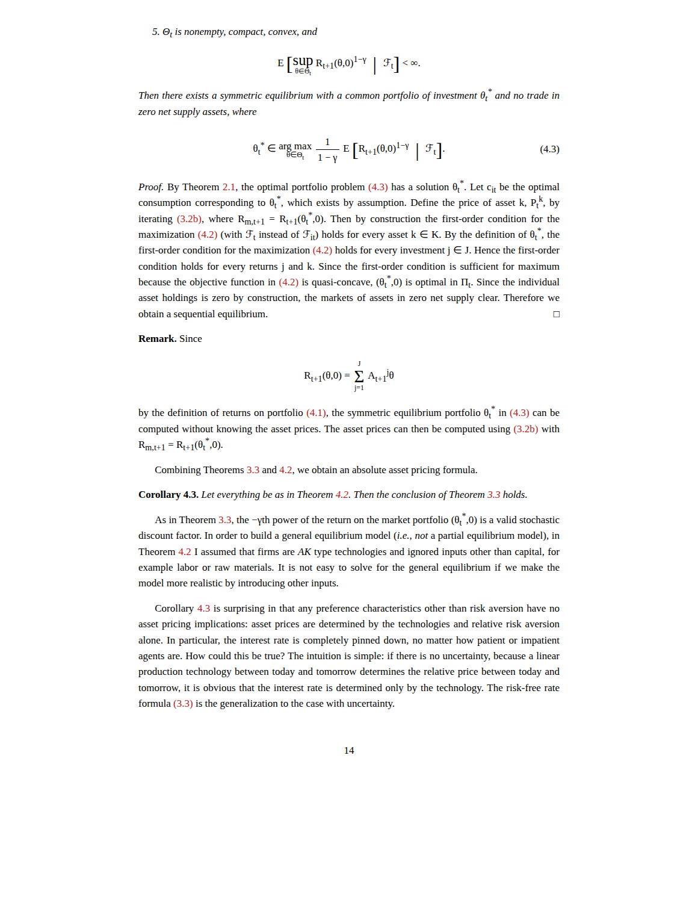Θt is nonempty, compact, convex, and
E [sup θ∈Θt Rt+1(θ,0)1−γ | ℱt] < ∞.
Then there exists a symmetric equilibrium with a common portfolio of investment θt* and no trade in zero net supply assets, where
θt* ∈ arg max θ∈Θt 11 − γ E [Rt+1(θ,0)1−γ | ℱt].
(4.3)
Proof. By Theorem 2.1, the optimal portfolio problem (4.3) has a solution θt*. Let cit be the optimal consumption corresponding to θt*, which exists by assumption. Define the price of asset k, Ptk, by iterating (3.2b), where Rm,t+1 = Rt+1(θt*,0). Then by construction the first-order condition for the maximization (4.2) (with ℱt instead of ℱit) holds for every asset k ∈ K. By the definition of θt*, the first-order condition for the maximization (4.2) holds for every investment j ∈ J. Hence the first-order condition holds for every returns j and k. Since the first-order condition is sufficient for maximum because the objective function in (4.2) is quasi-concave, (θt*,0) is optimal in Πt. Since the individual asset holdings is zero by construction, the markets of assets in zero net supply clear. Therefore we obtain a sequential equilibrium. □
Remark. Since
Rt+1(θ,0) = JΣj=1 At+1jθ
by the definition of returns on portfolio (4.1), the symmetric equilibrium portfolio θt* in (4.3) can be computed without knowing the asset prices. The asset prices can then be computed using (3.2b) with Rm,t+1 = Rt+1(θt*,0).
Combining Theorems 3.3 and 4.2, we obtain an absolute asset pricing formula.
Corollary 4.3. Let everything be as in Theorem 4.2. Then the conclusion of Theorem 3.3 holds.
As in Theorem 3.3, the −γth power of the return on the market portfolio (θt*,0) is a valid stochastic discount factor. In order to build a general equilibrium model (i.e., not a partial equilibrium model), in Theorem 4.2 I assumed that firms are AK type technologies and ignored inputs other than capital, for example labor or raw materials. It is not easy to solve for the general equilibrium if we make the model more realistic by introducing other inputs.
Corollary 4.3 is surprising in that any preference characteristics other than risk aversion have no asset pricing implications: asset prices are determined by the technologies and relative risk aversion alone. In particular, the interest rate is completely pinned down, no matter how patient or impatient agents are. How could this be true? The intuition is simple: if there is no uncertainty, because a linear production technology between today and tomorrow determines the relative price between today and tomorrow, it is obvious that the interest rate is determined only by the technology. The risk-free rate formula (3.3) is the generalization to the case with uncertainty.
14